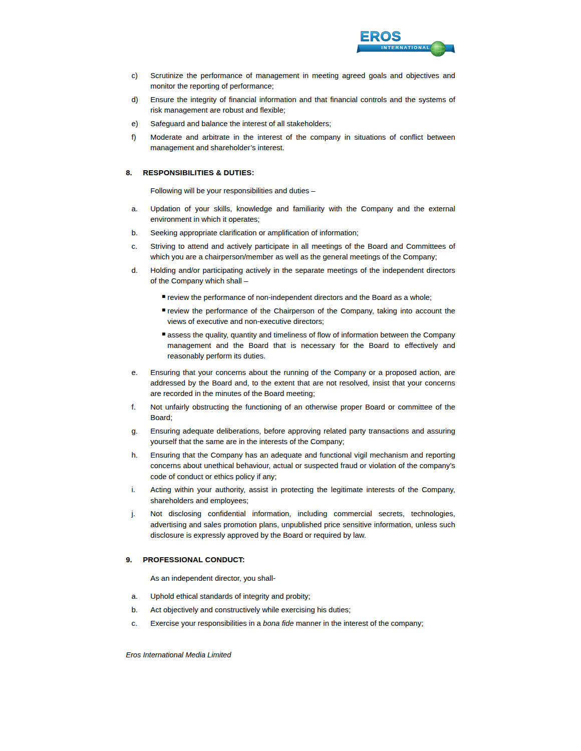EROS INTERNATIONAL
c)
Scrutinize the performance of management in meeting agreed goals and objectives and monitor the reporting of performance;
d)
Ensure the integrity of financial information and that financial controls and the systems of risk management are robust and flexible;
e)
Safeguard and balance the interest of all stakeholders;
f)
Moderate and arbitrate in the interest of the company in situations of conflict between management and shareholder’s interest.
8.
RESPONSIBILITIES & DUTIES:
Following will be your responsibilities and duties –
a.
Updation of your skills, knowledge and familiarity with the Company and the external environment in which it operates;
b.
Seeking appropriate clarification or amplification of information;
c.
Striving to attend and actively participate in all meetings of the Board and Committees of which you are a chairperson/member as well as the general meetings of the Company;
d.
Holding and/or participating actively in the separate meetings of the independent directors of the Company which shall –
■
review the performance of non-independent directors and the Board as a whole;
■
review the performance of the Chairperson of the Company, taking into account the views of executive and non-executive directors;
■
assess the quality, quantity and timeliness of flow of information between the Company management and the Board that is necessary for the Board to effectively and reasonably perform its duties.
e.
Ensuring that your concerns about the running of the Company or a proposed action, are addressed by the Board and, to the extent that are not resolved, insist that your concerns are recorded in the minutes of the Board meeting;
f.
Not unfairly obstructing the functioning of an otherwise proper Board or committee of the Board;
g.
Ensuring adequate deliberations, before approving related party transactions and assuring yourself that the same are in the interests of the Company;
h.
Ensuring that the Company has an adequate and functional vigil mechanism and reporting concerns about unethical behaviour, actual or suspected fraud or violation of the company’s code of conduct or ethics policy if any;
i.
Acting within your authority, assist in protecting the legitimate interests of the Company, shareholders and employees;
j.
Not disclosing confidential information, including commercial secrets, technologies, advertising and sales promotion plans, unpublished price sensitive information, unless such disclosure is expressly approved by the Board or required by law.
9.
PROFESSIONAL CONDUCT:
As an independent director, you shall-
a.
Uphold ethical standards of integrity and probity;
b.
Act objectively and constructively while exercising his duties;
c.
Exercise your responsibilities in a bona fide manner in the interest of the company;
Eros International Media Limited